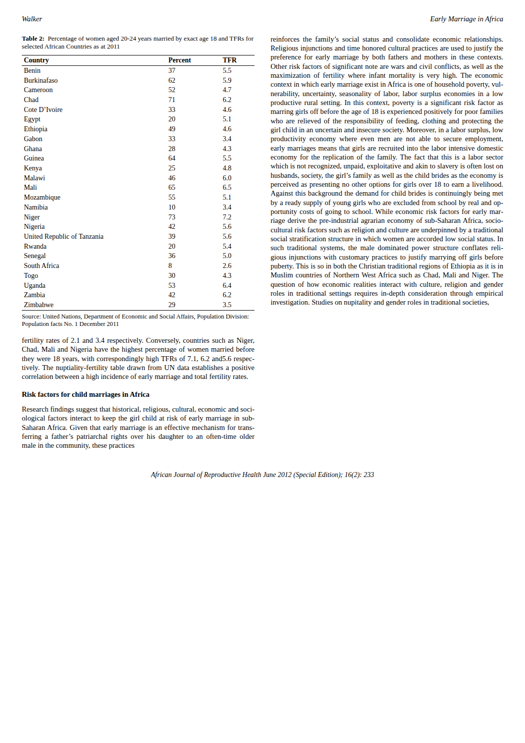Walker Early Marriage in Africa
Table 2: Percentage of women aged 20-24 years married by exact age 18 and TFRs for selected African Countries as at 2011
| Country | Percent | TFR |
| --- | --- | --- |
| Benin | 37 | 5.5 |
| Burkinafaso | 62 | 5.9 |
| Cameroon | 52 | 4.7 |
| Chad | 71 | 6.2 |
| Cote D’Ivoire | 33 | 4.6 |
| Egypt | 20 | 5.1 |
| Ethiopia | 49 | 4.6 |
| Gabon | 33 | 3.4 |
| Ghana | 28 | 4.3 |
| Guinea | 64 | 5.5 |
| Kenya | 25 | 4.8 |
| Malawi | 46 | 6.0 |
| Mali | 65 | 6.5 |
| Mozambique | 55 | 5.1 |
| Namibia | 10 | 3.4 |
| Niger | 73 | 7.2 |
| Nigeria | 42 | 5.6 |
| United Republic of Tanzania | 39 | 5.6 |
| Rwanda | 20 | 5.4 |
| Senegal | 36 | 5.0 |
| South Africa | 8 | 2.6 |
| Togo | 30 | 4.3 |
| Uganda | 53 | 6.4 |
| Zambia | 42 | 6.2 |
| Zimbabwe | 29 | 3.5 |
Source: United Nations, Department of Economic and Social Affairs, Population Division: Population facts No. 1 December 2011
fertility rates of 2.1 and 3.4 respectively. Conversely, countries such as Niger, Chad, Mali and Nigeria have the highest percentage of women married before they were 18 years, with correspondingly high TFRs of 7.1, 6.2 and5.6 respectively. The nuptiality-fertility table drawn from UN data establishes a positive correlation between a high incidence of early marriage and total fertility rates.
Risk factors for child marriages in Africa
Research findings suggest that historical, religious, cultural, economic and sociological factors interact to keep the girl child at risk of early marriage in sub-Saharan Africa. Given that early marriage is an effective mechanism for transferring a father’s patriarchal rights over his daughter to an often-time older male in the community, these practices
reinforces the family’s social status and consolidate economic relationships. Religious injunctions and time honored cultural practices are used to justify the preference for early marriage by both fathers and mothers in these contexts. Other risk factors of significant note are wars and civil conflicts, as well as the maximization of fertility where infant mortality is very high. The economic context in which early marriage exist in Africa is one of household poverty, vulnerability, uncertainty, seasonality of labor, labor surplus economies in a low productive rural setting. In this context, poverty is a significant risk factor as marring girls off before the age of 18 is experienced positively for poor families who are relieved of the responsibility of feeding, clothing and protecting the girl child in an uncertain and insecure society. Moreover, in a labor surplus, low productivity economy where even men are not able to secure employment, early marriages means that girls are recruited into the labor intensive domestic economy for the replication of the family. The fact that this is a labor sector which is not recognized, unpaid, exploitative and akin to slavery is often lost on husbands, society, the girl’s family as well as the child brides as the economy is perceived as presenting no other options for girls over 18 to earn a livelihood. Against this background the demand for child brides is continuingly being met by a ready supply of young girls who are excluded from school by real and opportunity costs of going to school. While economic risk factors for early marriage derive the pre-industrial agrarian economy of sub-Saharan Africa, socio-cultural risk factors such as religion and culture are underpinned by a traditional social stratification structure in which women are accorded low social status. In such traditional systems, the male dominated power structure conflates religious injunctions with customary practices to justify marrying off girls before puberty. This is so in both the Christian traditional regions of Ethiopia as it is in Muslim countries of Northern West Africa such as Chad, Mali and Niger. The question of how economic realities interact with culture, religion and gender roles in traditional settings requires in-depth consideration through empirical investigation. Studies on nupitality and gender roles in traditional societies,
African Journal of Reproductive Health June 2012 (Special Edition); 16(2): 233